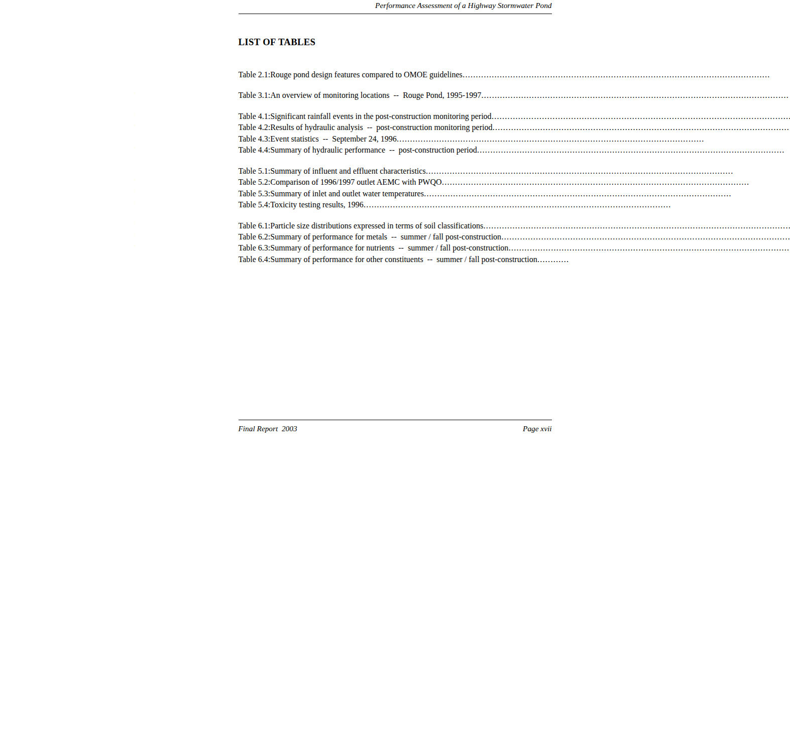Performance Assessment of a Highway Stormwater Pond
LIST OF TABLES
| Table 2.1: | Rouge pond design features compared to OMOE guidelines .................................................................................................................... 8 |
| Table 3.1: | An overview of monitoring locations -- Rouge Pond, 1995-1997 .................................................................................................................... 12 |
| Table 4.1: | Significant rainfall events in the post-construction monitoring period .................................................................................................................... 21 |
| Table 4.2: | Results of hydraulic analysis -- post-construction monitoring period .................................................................................................................... 22 |
| Table 4.3: | Event statistics -- September 24, 1996 .................................................................................................................... 26 |
| Table 4.4: | Summary of hydraulic performance -- post-construction period .................................................................................................................... 30 |
| Table 5.1: | Summary of influent and effluent characteristics .................................................................................................................... 33 |
| Table 5.2: | Comparison of 1996/1997 outlet AEMC with PWQO .................................................................................................................... 38 |
| Table 5.3: | Summary of inlet and outlet water temperatures .................................................................................................................... 42 |
| Table 5.4: | Toxicity testing results, 1996 .................................................................................................................... 50 |
| Table 6.1: | Particle size distributions expressed in terms of soil classifications .................................................................................................................... 54 |
| Table 6.2: | Summary of performance for metals -- summer / fall post-construction .................................................................................................................... 57 |
| Table 6.3: | Summary of performance for nutrients -- summer / fall post-construction .................................................................................................................... 58 |
| Table 6.4: | Summary of performance for other constituents -- summer / fall post-construction ............ 60 |
Final Report 2003 Page xvii